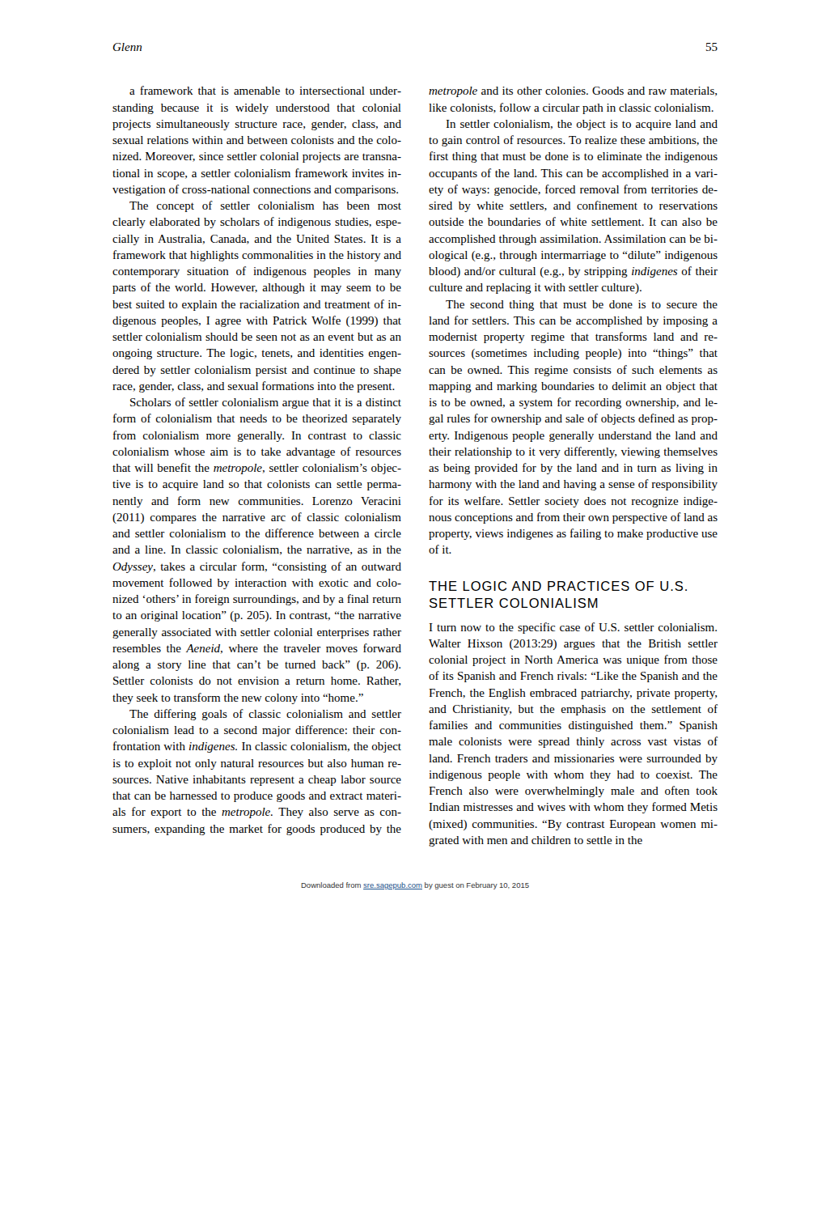Glenn 55
a framework that is amenable to intersectional understanding because it is widely understood that colonial projects simultaneously structure race, gender, class, and sexual relations within and between colonists and the colonized. Moreover, since settler colonial projects are transnational in scope, a settler colonialism framework invites investigation of cross-national connections and comparisons.
The concept of settler colonialism has been most clearly elaborated by scholars of indigenous studies, especially in Australia, Canada, and the United States. It is a framework that highlights commonalities in the history and contemporary situation of indigenous peoples in many parts of the world. However, although it may seem to be best suited to explain the racialization and treatment of indigenous peoples, I agree with Patrick Wolfe (1999) that settler colonialism should be seen not as an event but as an ongoing structure. The logic, tenets, and identities engendered by settler colonialism persist and continue to shape race, gender, class, and sexual formations into the present.
Scholars of settler colonialism argue that it is a distinct form of colonialism that needs to be theorized separately from colonialism more generally. In contrast to classic colonialism whose aim is to take advantage of resources that will benefit the metropole, settler colonialism’s objective is to acquire land so that colonists can settle permanently and form new communities. Lorenzo Veracini (2011) compares the narrative arc of classic colonialism and settler colonialism to the difference between a circle and a line. In classic colonialism, the narrative, as in the Odyssey, takes a circular form, “consisting of an outward movement followed by interaction with exotic and colonized ‘others’ in foreign surroundings, and by a final return to an original location” (p. 205). In contrast, “the narrative generally associated with settler colonial enterprises rather resembles the Aeneid, where the traveler moves forward along a story line that can’t be turned back” (p. 206). Settler colonists do not envision a return home. Rather, they seek to transform the new colony into “home.”
The differing goals of classic colonialism and settler colonialism lead to a second major difference: their confrontation with indigenes. In classic colonialism, the object is to exploit not only natural resources but also human resources. Native inhabitants represent a cheap labor source that can be harnessed to produce goods and extract materials for export to the metropole. They also serve as consumers, expanding the market for goods produced by the metropole and its other colonies. Goods and raw materials, like colonists, follow a circular path in classic colonialism.
In settler colonialism, the object is to acquire land and to gain control of resources. To realize these ambitions, the first thing that must be done is to eliminate the indigenous occupants of the land. This can be accomplished in a variety of ways: genocide, forced removal from territories desired by white settlers, and confinement to reservations outside the boundaries of white settlement. It can also be accomplished through assimilation. Assimilation can be biological (e.g., through intermarriage to “dilute” indigenous blood) and/or cultural (e.g., by stripping indigenes of their culture and replacing it with settler culture).
The second thing that must be done is to secure the land for settlers. This can be accomplished by imposing a modernist property regime that transforms land and resources (sometimes including people) into “things” that can be owned. This regime consists of such elements as mapping and marking boundaries to delimit an object that is to be owned, a system for recording ownership, and legal rules for ownership and sale of objects defined as property. Indigenous people generally understand the land and their relationship to it very differently, viewing themselves as being provided for by the land and in turn as living in harmony with the land and having a sense of responsibility for its welfare. Settler society does not recognize indigenous conceptions and from their own perspective of land as property, views indigenes as failing to make productive use of it.
The Logic and Practices of U.S. Settler Colonialism
I turn now to the specific case of U.S. settler colonialism. Walter Hixson (2013:29) argues that the British settler colonial project in North America was unique from those of its Spanish and French rivals: “Like the Spanish and the French, the English embraced patriarchy, private property, and Christianity, but the emphasis on the settlement of families and communities distinguished them.” Spanish male colonists were spread thinly across vast vistas of land. French traders and missionaries were surrounded by indigenous people with whom they had to coexist. The French also were overwhelmingly male and often took Indian mistresses and wives with whom they formed Metis (mixed) communities. “By contrast European women migrated with men and children to settle in the
Downloaded from sre.sagepub.com by guest on February 10, 2015